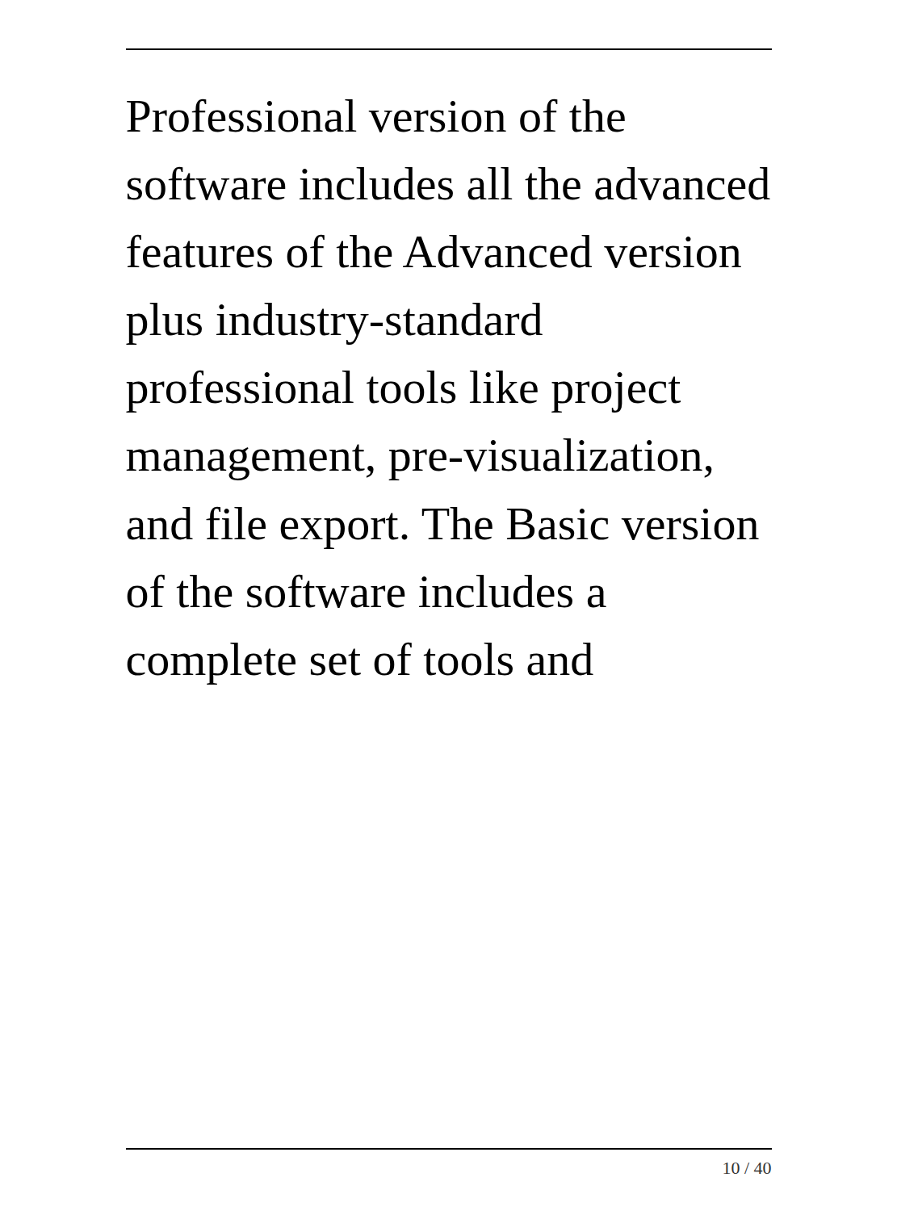Professional version of the software includes all the advanced features of the Advanced version plus industry-standard professional tools like project management, pre-visualization, and file export. The Basic version of the software includes a complete set of tools and
10 / 40